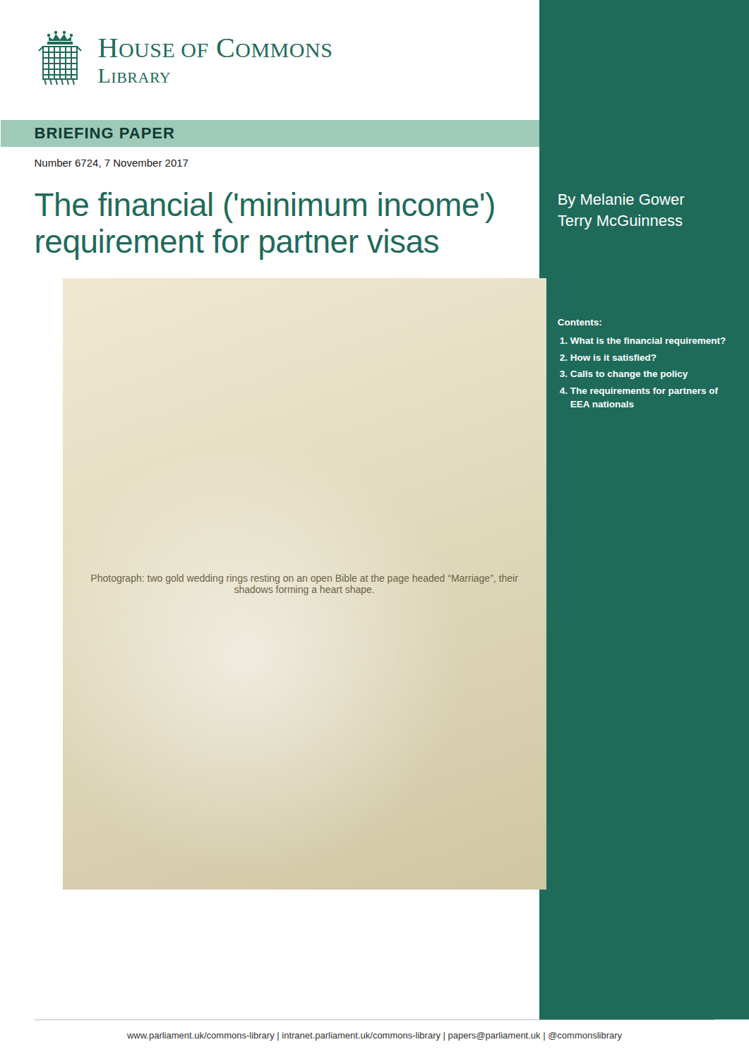HOUSE OF COMMONS
LIBRARY
BRIEFING PAPER
Number 6724, 7 November 2017
The financial ('minimum income') requirement for partner visas
Photograph: two gold wedding rings resting on an open Bible at the page headed “Marriage”, their shadows forming a heart shape.
By Melanie Gower
Terry McGuinness
Contents:
What is the financial requirement?
How is it satisfied?
Calls to change the policy
The requirements for partners of EEA nationals
www.parliament.uk/commons-library | intranet.parliament.uk/commons-library | papers@parliament.uk | @commonslibrary